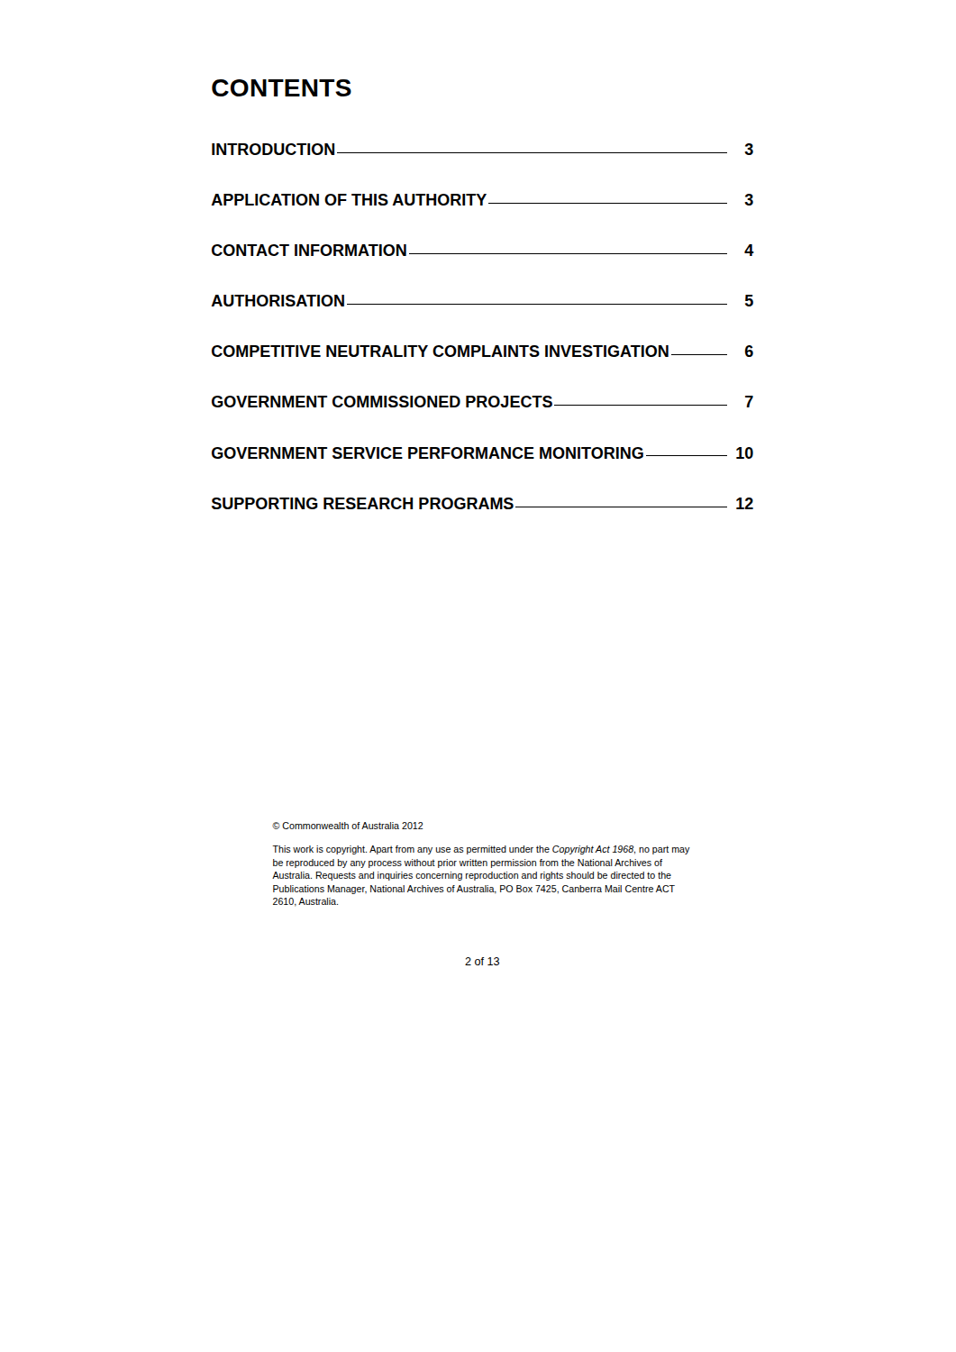CONTENTS
INTRODUCTION 3
APPLICATION OF THIS AUTHORITY 3
CONTACT INFORMATION 4
AUTHORISATION 5
COMPETITIVE NEUTRALITY COMPLAINTS INVESTIGATION 6
GOVERNMENT COMMISSIONED PROJECTS 7
GOVERNMENT SERVICE PERFORMANCE MONITORING 10
SUPPORTING RESEARCH PROGRAMS 12
© Commonwealth of Australia 2012
This work is copyright. Apart from any use as permitted under the Copyright Act 1968, no part may be reproduced by any process without prior written permission from the National Archives of Australia. Requests and inquiries concerning reproduction and rights should be directed to the Publications Manager, National Archives of Australia, PO Box 7425, Canberra Mail Centre ACT 2610, Australia.
2 of 13